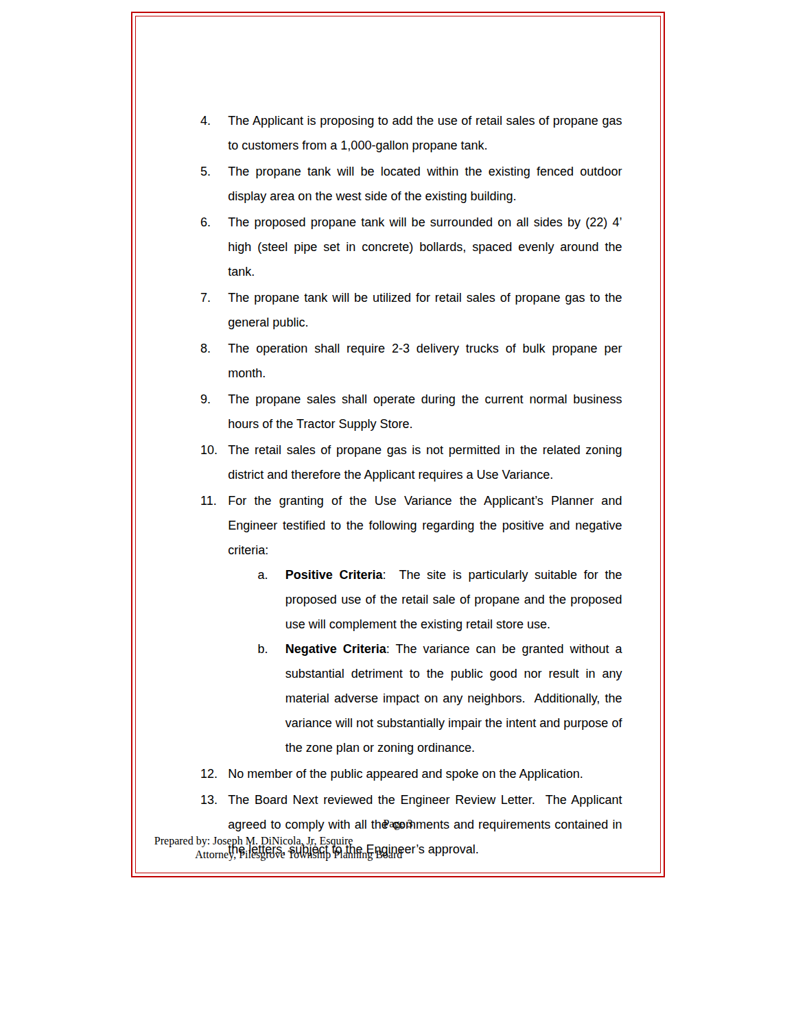The Applicant is proposing to add the use of retail sales of propane gas to customers from a 1,000-gallon propane tank.
The propane tank will be located within the existing fenced outdoor display area on the west side of the existing building.
The proposed propane tank will be surrounded on all sides by (22) 4’ high (steel pipe set in concrete) bollards, spaced evenly around the tank.
The propane tank will be utilized for retail sales of propane gas to the general public.
The operation shall require 2-3 delivery trucks of bulk propane per month.
The propane sales shall operate during the current normal business hours of the Tractor Supply Store.
The retail sales of propane gas is not permitted in the related zoning district and therefore the Applicant requires a Use Variance.
For the granting of the Use Variance the Applicant’s Planner and Engineer testified to the following regarding the positive and negative criteria:
Positive Criteria: The site is particularly suitable for the proposed use of the retail sale of propane and the proposed use will complement the existing retail store use.
Negative Criteria: The variance can be granted without a substantial detriment to the public good nor result in any material adverse impact on any neighbors. Additionally, the variance will not substantially impair the intent and purpose of the zone plan or zoning ordinance.
No member of the public appeared and spoke on the Application.
The Board Next reviewed the Engineer Review Letter. The Applicant agreed to comply with all the comments and requirements contained in the letters, subject to the Engineer’s approval.
Page 3
Prepared by: Joseph M. DiNicola, Jr, Esquire
Attorney, Pilesgrove Township Planning Board